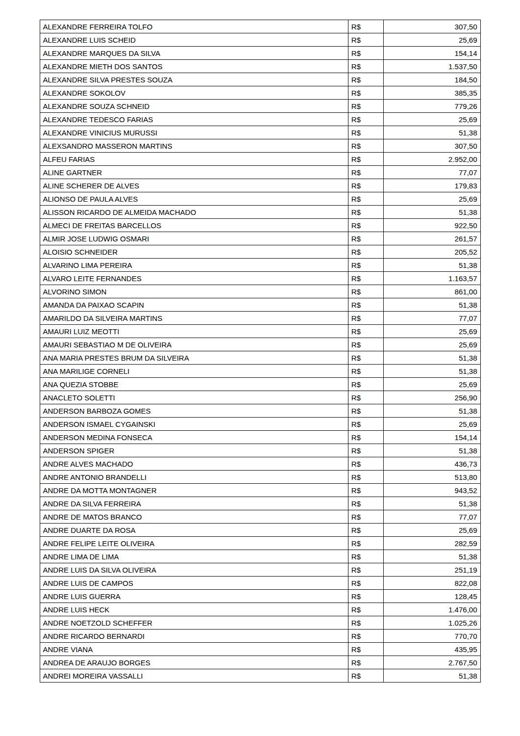| ALEXANDRE FERREIRA TOLFO | R$ | 307,50 |
| ALEXANDRE LUIS SCHEID | R$ | 25,69 |
| ALEXANDRE MARQUES DA SILVA | R$ | 154,14 |
| ALEXANDRE MIETH DOS SANTOS | R$ | 1.537,50 |
| ALEXANDRE SILVA PRESTES SOUZA | R$ | 184,50 |
| ALEXANDRE SOKOLOV | R$ | 385,35 |
| ALEXANDRE SOUZA SCHNEID | R$ | 779,26 |
| ALEXANDRE TEDESCO FARIAS | R$ | 25,69 |
| ALEXANDRE VINICIUS MURUSSI | R$ | 51,38 |
| ALEXSANDRO MASSERON MARTINS | R$ | 307,50 |
| ALFEU FARIAS | R$ | 2.952,00 |
| ALINE GARTNER | R$ | 77,07 |
| ALINE SCHERER DE ALVES | R$ | 179,83 |
| ALIONSO DE PAULA ALVES | R$ | 25,69 |
| ALISSON RICARDO DE ALMEIDA MACHADO | R$ | 51,38 |
| ALMECI DE FREITAS BARCELLOS | R$ | 922,50 |
| ALMIR JOSE LUDWIG OSMARI | R$ | 261,57 |
| ALOISIO SCHNEIDER | R$ | 205,52 |
| ALVARINO LIMA PEREIRA | R$ | 51,38 |
| ALVARO LEITE FERNANDES | R$ | 1.163,57 |
| ALVORINO SIMON | R$ | 861,00 |
| AMANDA DA PAIXAO SCAPIN | R$ | 51,38 |
| AMARILDO DA SILVEIRA MARTINS | R$ | 77,07 |
| AMAURI LUIZ MEOTTI | R$ | 25,69 |
| AMAURI SEBASTIAO M DE OLIVEIRA | R$ | 25,69 |
| ANA MARIA PRESTES BRUM DA SILVEIRA | R$ | 51,38 |
| ANA MARILIGE CORNELI | R$ | 51,38 |
| ANA QUEZIA STOBBE | R$ | 25,69 |
| ANACLETO SOLETTI | R$ | 256,90 |
| ANDERSON BARBOZA GOMES | R$ | 51,38 |
| ANDERSON ISMAEL CYGAINSKI | R$ | 25,69 |
| ANDERSON MEDINA FONSECA | R$ | 154,14 |
| ANDERSON SPIGER | R$ | 51,38 |
| ANDRE ALVES MACHADO | R$ | 436,73 |
| ANDRE ANTONIO BRANDELLI | R$ | 513,80 |
| ANDRE DA MOTTA MONTAGNER | R$ | 943,52 |
| ANDRE DA SILVA FERREIRA | R$ | 51,38 |
| ANDRE DE MATOS BRANCO | R$ | 77,07 |
| ANDRE DUARTE DA ROSA | R$ | 25,69 |
| ANDRE FELIPE LEITE OLIVEIRA | R$ | 282,59 |
| ANDRE LIMA DE LIMA | R$ | 51,38 |
| ANDRE LUIS DA SILVA OLIVEIRA | R$ | 251,19 |
| ANDRE LUIS DE CAMPOS | R$ | 822,08 |
| ANDRE LUIS GUERRA | R$ | 128,45 |
| ANDRE LUIS HECK | R$ | 1.476,00 |
| ANDRE NOETZOLD SCHEFFER | R$ | 1.025,26 |
| ANDRE RICARDO BERNARDI | R$ | 770,70 |
| ANDRE VIANA | R$ | 435,95 |
| ANDREA DE ARAUJO BORGES | R$ | 2.767,50 |
| ANDREI MOREIRA VASSALLI | R$ | 51,38 |